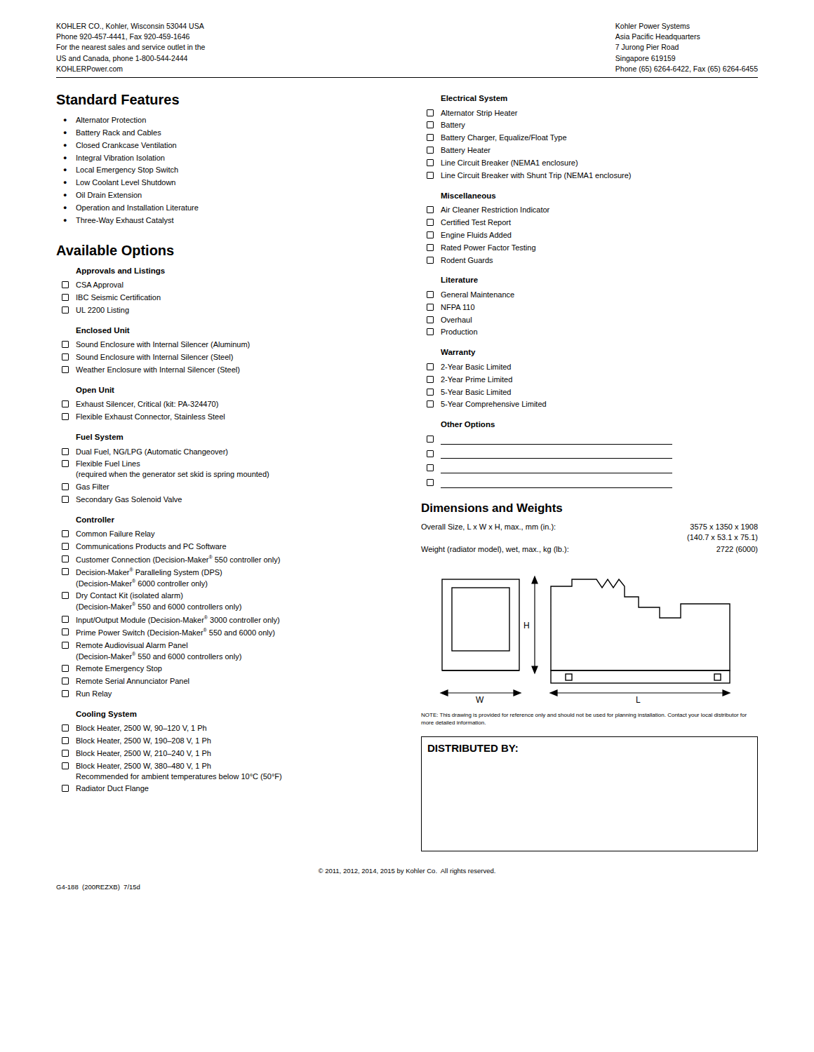KOHLER CO., Kohler, Wisconsin 53044 USA
Phone 920-457-4441, Fax 920-459-1646
For the nearest sales and service outlet in the
US and Canada, phone 1-800-544-2444
KOHLERPower.com
Kohler Power Systems
Asia Pacific Headquarters
7 Jurong Pier Road
Singapore 619159
Phone (65) 6264-6422, Fax (65) 6264-6455
Standard Features
Alternator Protection
Battery Rack and Cables
Closed Crankcase Ventilation
Integral Vibration Isolation
Local Emergency Stop Switch
Low Coolant Level Shutdown
Oil Drain Extension
Operation and Installation Literature
Three-Way Exhaust Catalyst
Available Options
Approvals and Listings
CSA Approval
IBC Seismic Certification
UL 2200 Listing
Enclosed Unit
Sound Enclosure with Internal Silencer (Aluminum)
Sound Enclosure with Internal Silencer (Steel)
Weather Enclosure with Internal Silencer (Steel)
Open Unit
Exhaust Silencer, Critical (kit: PA-324470)
Flexible Exhaust Connector, Stainless Steel
Fuel System
Dual Fuel, NG/LPG (Automatic Changeover)
Flexible Fuel Lines(required when the generator set skid is spring mounted)
Gas Filter
Secondary Gas Solenoid Valve
Controller
Common Failure Relay
Communications Products and PC Software
Customer Connection (Decision-Maker® 550 controller only)
Decision-Maker® Paralleling System (DPS)(Decision-Maker® 6000 controller only)
Dry Contact Kit (isolated alarm)(Decision-Maker® 550 and 6000 controllers only)
Input/Output Module (Decision-Maker® 3000 controller only)
Prime Power Switch (Decision-Maker® 550 and 6000 only)
Remote Audiovisual Alarm Panel(Decision-Maker® 550 and 6000 controllers only)
Remote Emergency Stop
Remote Serial Annunciator Panel
Run Relay
Cooling System
Block Heater, 2500 W, 90–120 V, 1 Ph
Block Heater, 2500 W, 190–208 V, 1 Ph
Block Heater, 2500 W, 210–240 V, 1 Ph
Block Heater, 2500 W, 380–480 V, 1 PhRecommended for ambient temperatures below 10°C (50°F)
Radiator Duct Flange
Electrical System
Alternator Strip Heater
Battery
Battery Charger, Equalize/Float Type
Battery Heater
Line Circuit Breaker (NEMA1 enclosure)
Line Circuit Breaker with Shunt Trip (NEMA1 enclosure)
Miscellaneous
Air Cleaner Restriction Indicator
Certified Test Report
Engine Fluids Added
Rated Power Factor Testing
Rodent Guards
Literature
General Maintenance
NFPA 110
Overhaul
Production
Warranty
2-Year Basic Limited
2-Year Prime Limited
5-Year Basic Limited
5-Year Comprehensive Limited
Other Options
Dimensions and Weights
| Overall Size, L x W x H, max., mm (in.): | 3575 x 1350 x 1908 (140.7 x 53.1 x 75.1) |
| Weight (radiator model), wet, max., kg (lb.): | 2722 (6000) |
H W L
NOTE: This drawing is provided for reference only and should not be used for planning installation. Contact your local distributor for more detailed information.
DISTRIBUTED BY:
© 2011, 2012, 2014, 2015 by Kohler Co. All rights reserved.
G4-188 (200REZXB) 7/15d